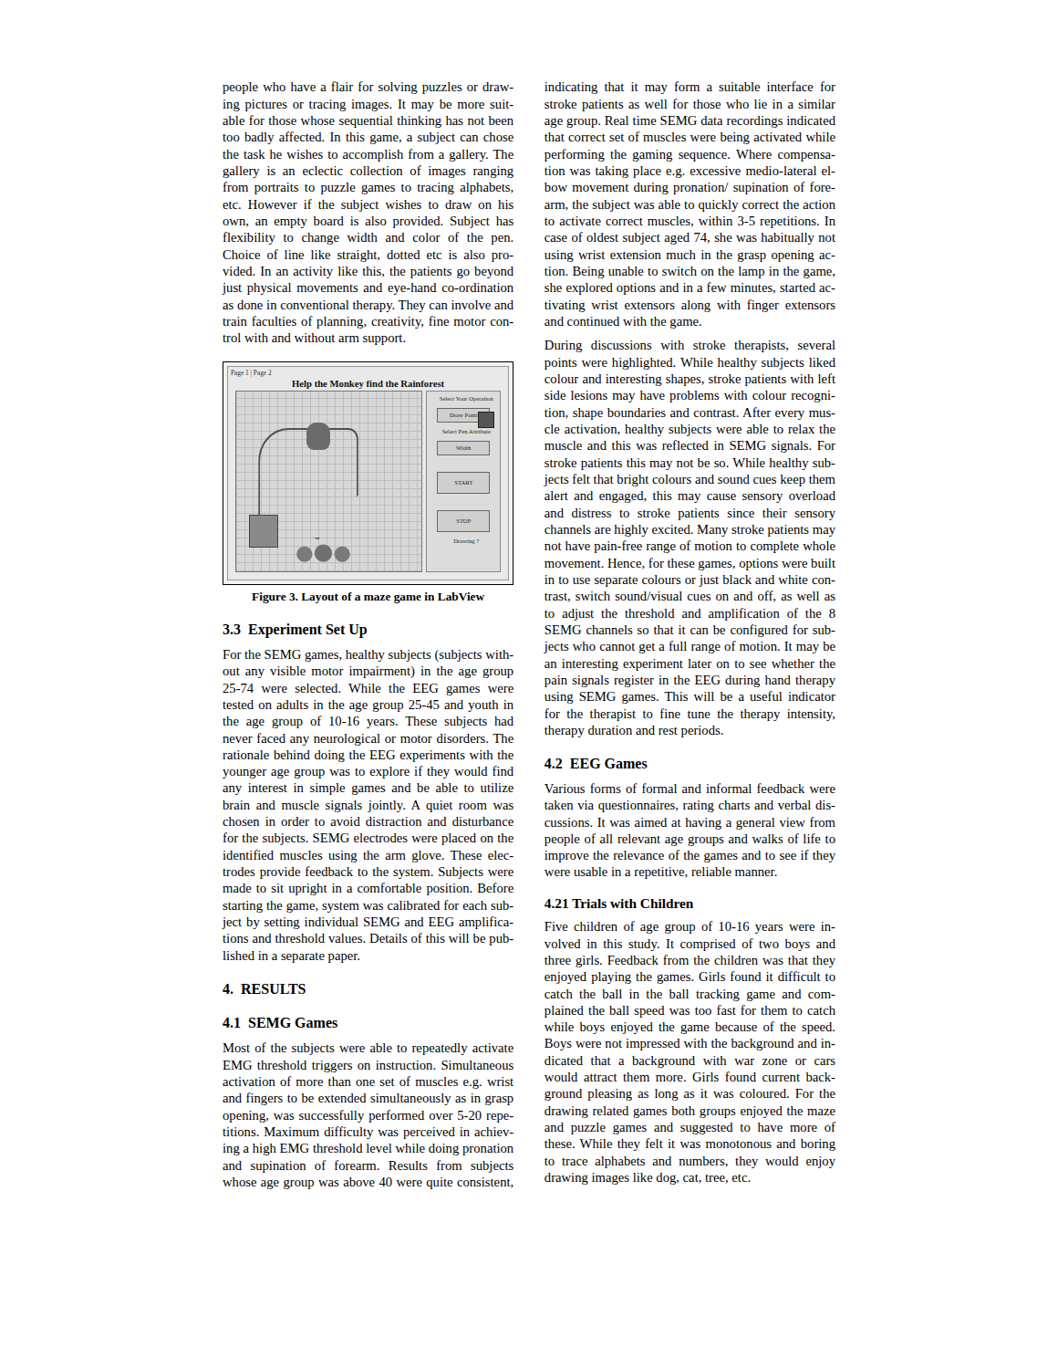people who have a flair for solving puzzles or drawing pictures or tracing images. It may be more suitable for those whose sequential thinking has not been too badly affected. In this game, a subject can chose the task he wishes to accomplish from a gallery. The gallery is an eclectic collection of images ranging from portraits to puzzle games to tracing alphabets, etc. However if the subject wishes to draw on his own, an empty board is also provided. Subject has flexibility to change width and color of the pen. Choice of line like straight, dotted etc is also provided. In an activity like this, the patients go beyond just physical movements and eye-hand co-ordination as done in conventional therapy. They can involve and train faculties of planning, creativity, fine motor control with and without arm support.
Page 1 | Page 2
Help the Monkey find the Rainforest
Select Your Operation
Draw Point
Select Pen Attribute
Width
START
STOP
Drawing ?
Figure 3. Layout of a maze game in LabView
3.3 Experiment Set Up
For the SEMG games, healthy subjects (subjects without any visible motor impairment) in the age group 25-74 were selected. While the EEG games were tested on adults in the age group 25-45 and youth in the age group of 10-16 years. These subjects had never faced any neurological or motor disorders. The rationale behind doing the EEG experiments with the younger age group was to explore if they would find any interest in simple games and be able to utilize brain and muscle signals jointly. A quiet room was chosen in order to avoid distraction and disturbance for the subjects. SEMG electrodes were placed on the identified muscles using the arm glove. These electrodes provide feedback to the system. Subjects were made to sit upright in a comfortable position. Before starting the game, system was calibrated for each subject by setting individual SEMG and EEG amplifications and threshold values. Details of this will be published in a separate paper.
4. RESULTS
4.1 SEMG Games
Most of the subjects were able to repeatedly activate EMG threshold triggers on instruction. Simultaneous activation of more than one set of muscles e.g. wrist and fingers to be extended simultaneously as in grasp opening, was successfully performed over 5-20 repetitions. Maximum difficulty was perceived in achieving a high EMG threshold level while doing pronation and supination of forearm. Results from subjects whose age group was above 40 were quite consistent, indicating that it may form a suitable interface for stroke patients as well for those who lie in a similar age group. Real time SEMG data recordings indicated that correct set of muscles were being activated while performing the gaming sequence. Where compensation was taking place e.g. excessive medio-lateral elbow movement during pronation/ supination of forearm, the subject was able to quickly correct the action to activate correct muscles, within 3-5 repetitions. In case of oldest subject aged 74, she was habitually not using wrist extension much in the grasp opening action. Being unable to switch on the lamp in the game, she explored options and in a few minutes, started activating wrist extensors along with finger extensors and continued with the game.
During discussions with stroke therapists, several points were highlighted. While healthy subjects liked colour and interesting shapes, stroke patients with left side lesions may have problems with colour recognition, shape boundaries and contrast. After every muscle activation, healthy subjects were able to relax the muscle and this was reflected in SEMG signals. For stroke patients this may not be so. While healthy subjects felt that bright colours and sound cues keep them alert and engaged, this may cause sensory overload and distress to stroke patients since their sensory channels are highly excited. Many stroke patients may not have pain-free range of motion to complete whole movement. Hence, for these games, options were built in to use separate colours or just black and white contrast, switch sound/visual cues on and off, as well as to adjust the threshold and amplification of the 8 SEMG channels so that it can be configured for subjects who cannot get a full range of motion. It may be an interesting experiment later on to see whether the pain signals register in the EEG during hand therapy using SEMG games. This will be a useful indicator for the therapist to fine tune the therapy intensity, therapy duration and rest periods.
4.2 EEG Games
Various forms of formal and informal feedback were taken via questionnaires, rating charts and verbal discussions. It was aimed at having a general view from people of all relevant age groups and walks of life to improve the relevance of the games and to see if they were usable in a repetitive, reliable manner.
4.21 Trials with Children
Five children of age group of 10-16 years were involved in this study. It comprised of two boys and three girls. Feedback from the children was that they enjoyed playing the games. Girls found it difficult to catch the ball in the ball tracking game and complained the ball speed was too fast for them to catch while boys enjoyed the game because of the speed. Boys were not impressed with the background and indicated that a background with war zone or cars would attract them more. Girls found current background pleasing as long as it was coloured. For the drawing related games both groups enjoyed the maze and puzzle games and suggested to have more of these. While they felt it was monotonous and boring to trace alphabets and numbers, they would enjoy drawing images like dog, cat, tree, etc.